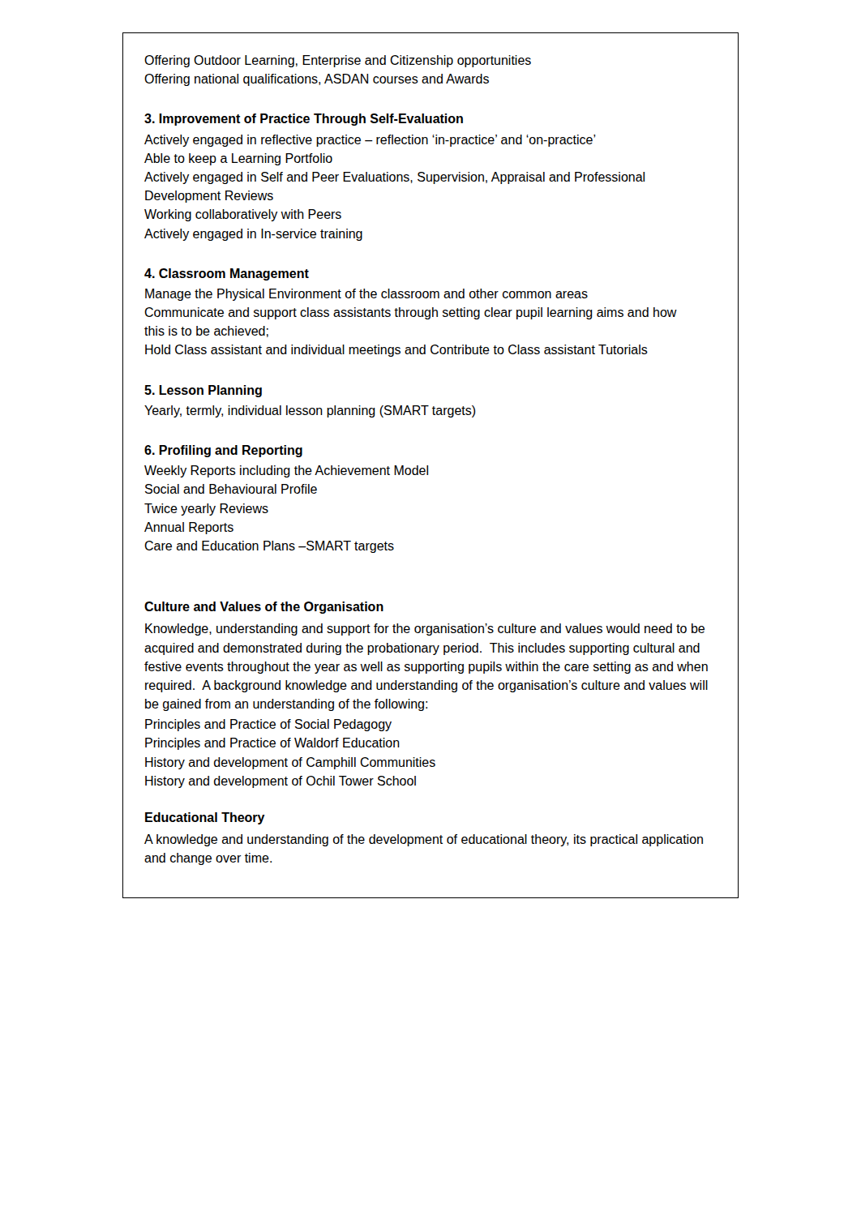Offering Outdoor Learning, Enterprise and Citizenship opportunities
Offering national qualifications, ASDAN courses and Awards
3. Improvement of Practice Through Self-Evaluation
Actively engaged in reflective practice – reflection ‘in-practice’ and ‘on-practice’
Able to keep a Learning Portfolio
Actively engaged in Self and Peer Evaluations, Supervision, Appraisal and Professional
Development Reviews
Working collaboratively with Peers
Actively engaged in In-service training
4. Classroom Management
Manage the Physical Environment of the classroom and other common areas
Communicate and support class assistants through setting clear pupil learning aims and how
this is to be achieved;
Hold Class assistant and individual meetings and Contribute to Class assistant Tutorials
5. Lesson Planning
Yearly, termly, individual lesson planning (SMART targets)
6. Profiling and Reporting
Weekly Reports including the Achievement Model
Social and Behavioural Profile
Twice yearly Reviews
Annual Reports
Care and Education Plans –SMART targets
Culture and Values of the Organisation
Knowledge, understanding and support for the organisation’s culture and values would need to be acquired and demonstrated during the probationary period. This includes supporting cultural and festive events throughout the year as well as supporting pupils within the care setting as and when required. A background knowledge and understanding of the organisation’s culture and values will be gained from an understanding of the following:
Principles and Practice of Social Pedagogy
Principles and Practice of Waldorf Education
History and development of Camphill Communities
History and development of Ochil Tower School
Educational Theory
A knowledge and understanding of the development of educational theory, its practical application and change over time.